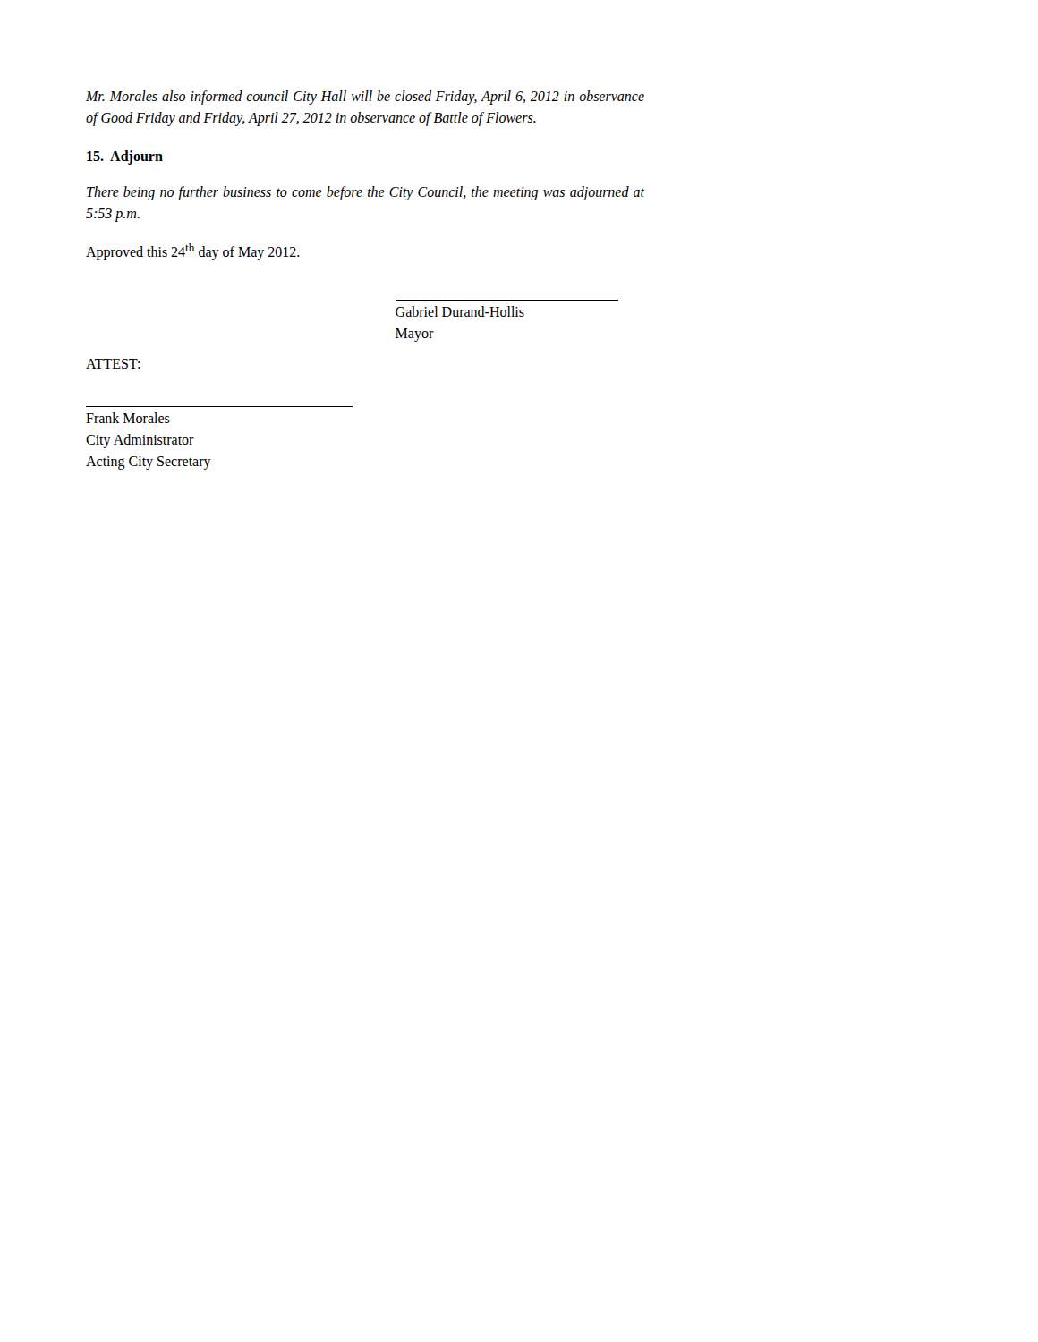Mr. Morales also informed council City Hall will be closed Friday, April 6, 2012 in observance of Good Friday and Friday, April 27, 2012 in observance of Battle of Flowers.
15. Adjourn
There being no further business to come before the City Council, the meeting was adjourned at 5:53 p.m.
Approved this 24th day of May 2012.
Gabriel Durand-Hollis
Mayor
ATTEST:
Frank Morales
City Administrator
Acting City Secretary